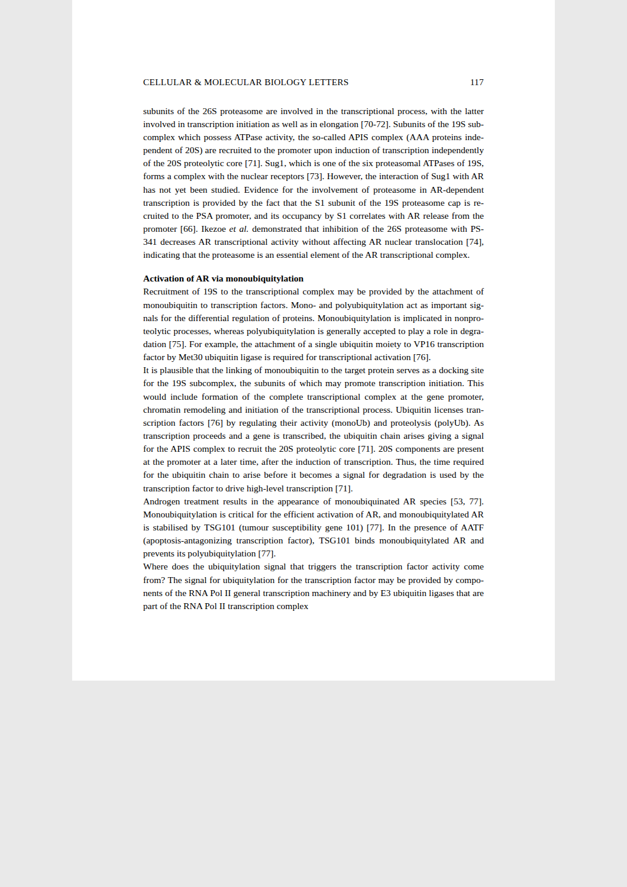Cellular & Molecular Biology Letters 117
subunits of the 26S proteasome are involved in the transcriptional process, with the latter involved in transcription initiation as well as in elongation [70-72]. Subunits of the 19S subcomplex which possess ATPase activity, the so-called APIS complex (AAA proteins independent of 20S) are recruited to the promoter upon induction of transcription independently of the 20S proteolytic core [71]. Sug1, which is one of the six proteasomal ATPases of 19S, forms a complex with the nuclear receptors [73]. However, the interaction of Sug1 with AR has not yet been studied. Evidence for the involvement of proteasome in AR-dependent transcription is provided by the fact that the S1 subunit of the 19S proteasome cap is recruited to the PSA promoter, and its occupancy by S1 correlates with AR release from the promoter [66]. Ikezoe et al. demonstrated that inhibition of the 26S proteasome with PS-341 decreases AR transcriptional activity without affecting AR nuclear translocation [74], indicating that the proteasome is an essential element of the AR transcriptional complex.
Activation of AR via monoubiquitylation
Recruitment of 19S to the transcriptional complex may be provided by the attachment of monoubiquitin to transcription factors. Mono- and polyubiquitylation act as important signals for the differential regulation of proteins. Monoubiquitylation is implicated in nonproteolytic processes, whereas polyubiquitylation is generally accepted to play a role in degradation [75]. For example, the attachment of a single ubiquitin moiety to VP16 transcription factor by Met30 ubiquitin ligase is required for transcriptional activation [76].
It is plausible that the linking of monoubiquitin to the target protein serves as a docking site for the 19S subcomplex, the subunits of which may promote transcription initiation. This would include formation of the complete transcriptional complex at the gene promoter, chromatin remodeling and initiation of the transcriptional process. Ubiquitin licenses transcription factors [76] by regulating their activity (monoUb) and proteolysis (polyUb). As transcription proceeds and a gene is transcribed, the ubiquitin chain arises giving a signal for the APIS complex to recruit the 20S proteolytic core [71]. 20S components are present at the promoter at a later time, after the induction of transcription. Thus, the time required for the ubiquitin chain to arise before it becomes a signal for degradation is used by the transcription factor to drive high-level transcription [71].
Androgen treatment results in the appearance of monoubiquinated AR species [53, 77]. Monoubiquitylation is critical for the efficient activation of AR, and monoubiquitylated AR is stabilised by TSG101 (tumour susceptibility gene 101) [77]. In the presence of AATF (apoptosis-antagonizing transcription factor), TSG101 binds monoubiquitylated AR and prevents its polyubiquitylation [77].
Where does the ubiquitylation signal that triggers the transcription factor activity come from? The signal for ubiquitylation for the transcription factor may be provided by components of the RNA Pol II general transcription machinery and by E3 ubiquitin ligases that are part of the RNA Pol II transcription complex